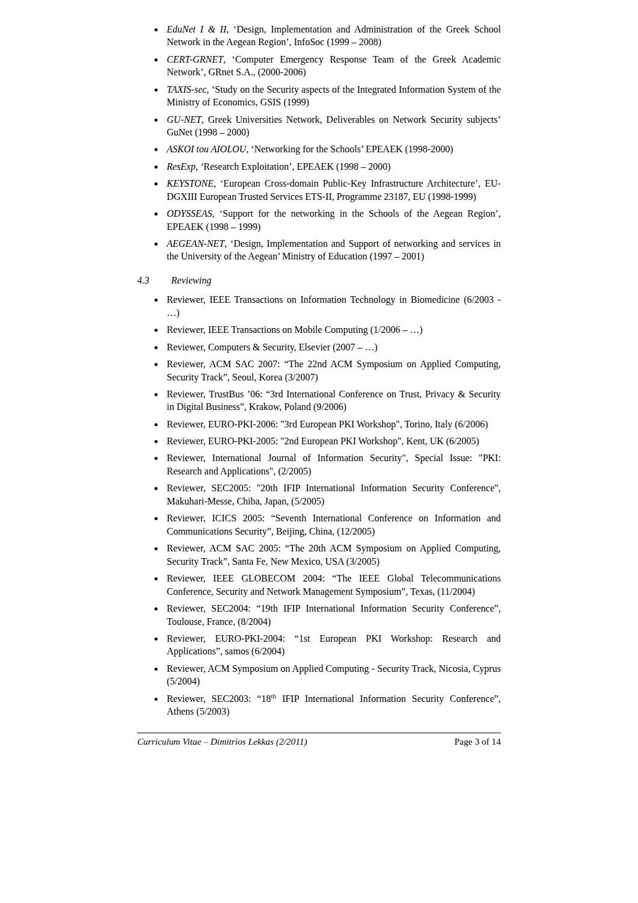EduNet I & II, ‘Design, Implementation and Administration of the Greek School Network in the Aegean Region’, InfoSoc (1999 – 2008)
CERT-GRNET, ‘Computer Emergency Response Team of the Greek Academic Network’, GRnet S.A., (2000-2006)
TAXIS-sec, ‘Study on the Security aspects of the Integrated Information System of the Ministry of Economics, GSIS (1999)
GU-NET, Greek Universities Network, Deliverables on Network Security subjects’ GuNet (1998 – 2000)
ASKOI tou AIOLOU, ‘Networking for the Schools’ EPEAEK (1998-2000)
ResExp, ‘Research Exploitation’, EPEAEK (1998 – 2000)
KEYSTONE, ‘European Cross-domain Public-Key Infrastructure Architecture’, EU-DGXIII European Trusted Services ETS-II, Programme 23187, EU (1998-1999)
ODYSSEAS, ‘Support for the networking in the Schools of the Aegean Region’, EPEAEK (1998 – 1999)
AEGEAN-NET, ‘Design, Implementation and Support of networking and services in the University of the Aegean’ Ministry of Education (1997 – 2001)
4.3 Reviewing
Reviewer, IEEE Transactions on Information Technology in Biomedicine (6/2003 - …)
Reviewer, IEEE Transactions on Mobile Computing (1/2006 – …)
Reviewer, Computers & Security, Elsevier (2007 – …)
Reviewer, ACM SAC 2007: “The 22nd ACM Symposium on Applied Computing, Security Track”, Seoul, Korea (3/2007)
Reviewer, TrustBus ’06: “3rd International Conference on Trust, Privacy & Security in Digital Business”, Krakow, Poland (9/2006)
Reviewer, EURO-PKI-2006: "3rd European PKI Workshop", Torino, Italy (6/2006)
Reviewer, EURO-PKI-2005: "2nd European PKI Workshop", Kent, UK (6/2005)
Reviewer, International Journal of Information Security", Special Issue: "PKI: Research and Applications", (2/2005)
Reviewer, SEC2005: "20th IFIP International Information Security Conference", Makuhari-Messe, Chiba, Japan, (5/2005)
Reviewer, ICICS 2005: “Seventh International Conference on Information and Communications Security”, Beijing, China, (12/2005)
Reviewer, ACM SAC 2005: “The 20th ACM Symposium on Applied Computing, Security Track”, Santa Fe, New Mexico, USA (3/2005)
Reviewer, IEEE GLOBECOM 2004: “The IEEE Global Telecommunications Conference, Security and Network Management Symposium”, Texas, (11/2004)
Reviewer, SEC2004: “19th IFIP International Information Security Conference”, Toulouse, France, (8/2004)
Reviewer, EURO-PKI-2004: “1st European PKI Workshop: Research and Applications”, samos (6/2004)
Reviewer, ACM Symposium on Applied Computing - Security Track, Nicosia, Cyprus (5/2004)
Reviewer, SEC2003: “18th IFIP International Information Security Conference”, Athens (5/2003)
Curriculum Vitae – Dimitrios Lekkas (2/2011) Page 3 of 14